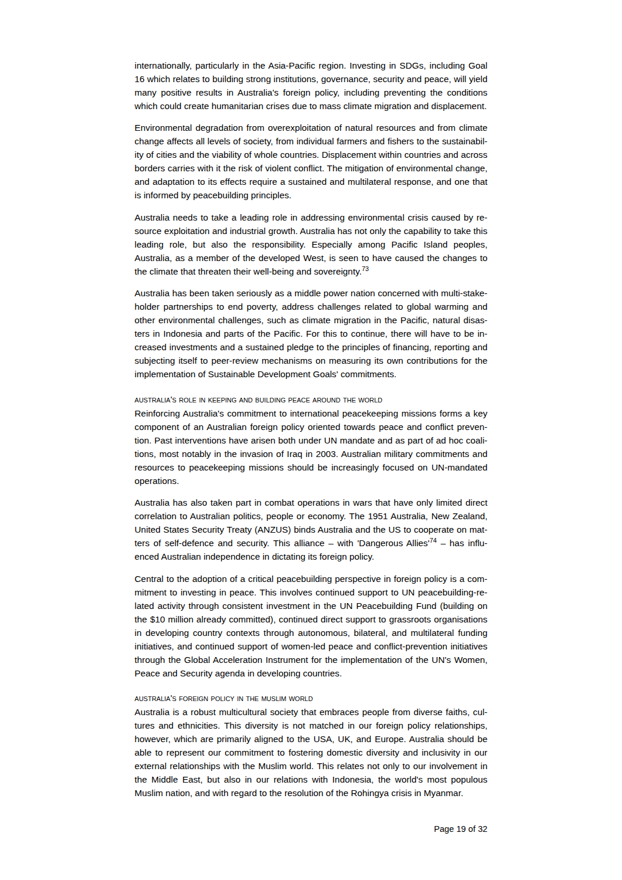internationally, particularly in the Asia-Pacific region. Investing in SDGs, including Goal 16 which relates to building strong institutions, governance, security and peace, will yield many positive results in Australia's foreign policy, including preventing the conditions which could create humanitarian crises due to mass climate migration and displacement.
Environmental degradation from overexploitation of natural resources and from climate change affects all levels of society, from individual farmers and fishers to the sustainability of cities and the viability of whole countries. Displacement within countries and across borders carries with it the risk of violent conflict. The mitigation of environmental change, and adaptation to its effects require a sustained and multilateral response, and one that is informed by peacebuilding principles.
Australia needs to take a leading role in addressing environmental crisis caused by resource exploitation and industrial growth. Australia has not only the capability to take this leading role, but also the responsibility. Especially among Pacific Island peoples, Australia, as a member of the developed West, is seen to have caused the changes to the climate that threaten their well-being and sovereignty.73
Australia has been taken seriously as a middle power nation concerned with multi-stakeholder partnerships to end poverty, address challenges related to global warming and other environmental challenges, such as climate migration in the Pacific, natural disasters in Indonesia and parts of the Pacific. For this to continue, there will have to be increased investments and a sustained pledge to the principles of financing, reporting and subjecting itself to peer-review mechanisms on measuring its own contributions for the implementation of Sustainable Development Goals' commitments.
Australia's role in keeping and building peace around the world
Reinforcing Australia's commitment to international peacekeeping missions forms a key component of an Australian foreign policy oriented towards peace and conflict prevention. Past interventions have arisen both under UN mandate and as part of ad hoc coalitions, most notably in the invasion of Iraq in 2003. Australian military commitments and resources to peacekeeping missions should be increasingly focused on UN-mandated operations.
Australia has also taken part in combat operations in wars that have only limited direct correlation to Australian politics, people or economy. The 1951 Australia, New Zealand, United States Security Treaty (ANZUS) binds Australia and the US to cooperate on matters of self-defence and security. This alliance – with 'Dangerous Allies'74 – has influenced Australian independence in dictating its foreign policy.
Central to the adoption of a critical peacebuilding perspective in foreign policy is a commitment to investing in peace. This involves continued support to UN peacebuilding-related activity through consistent investment in the UN Peacebuilding Fund (building on the $10 million already committed), continued direct support to grassroots organisations in developing country contexts through autonomous, bilateral, and multilateral funding initiatives, and continued support of women-led peace and conflict-prevention initiatives through the Global Acceleration Instrument for the implementation of the UN's Women, Peace and Security agenda in developing countries.
Australia's foreign policy in the Muslim world
Australia is a robust multicultural society that embraces people from diverse faiths, cultures and ethnicities. This diversity is not matched in our foreign policy relationships, however, which are primarily aligned to the USA, UK, and Europe. Australia should be able to represent our commitment to fostering domestic diversity and inclusivity in our external relationships with the Muslim world. This relates not only to our involvement in the Middle East, but also in our relations with Indonesia, the world's most populous Muslim nation, and with regard to the resolution of the Rohingya crisis in Myanmar.
Page 19 of 32